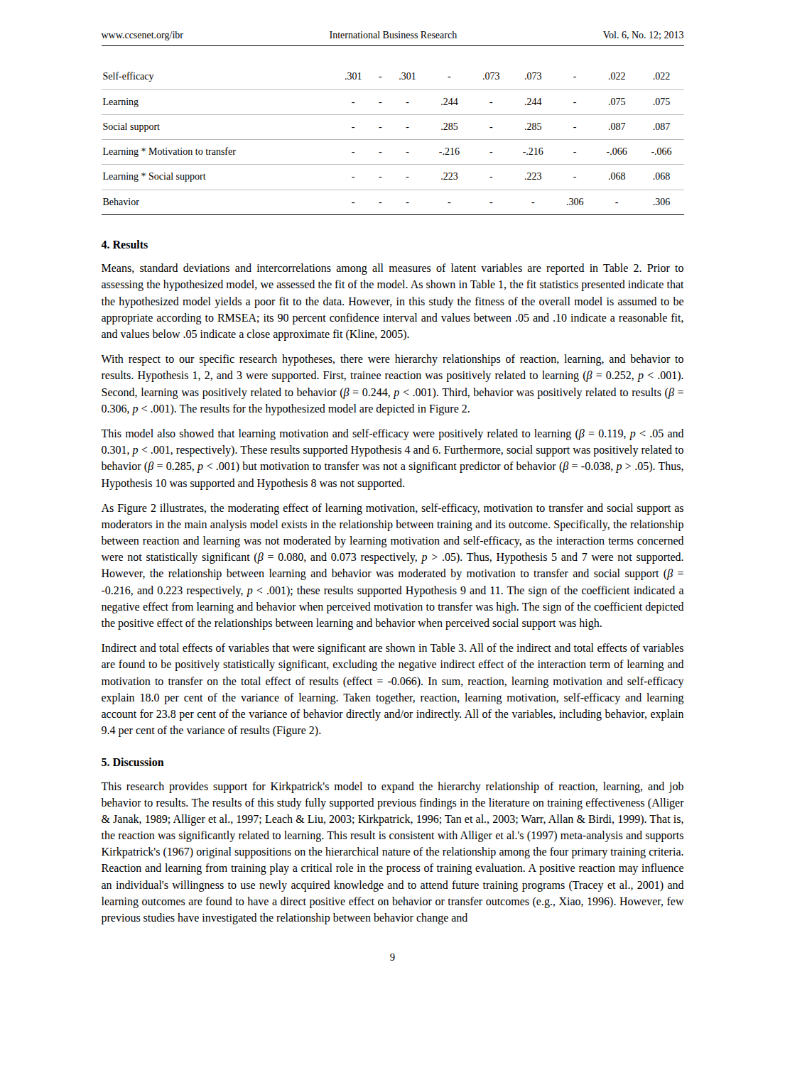www.ccsenet.org/ibr
International Business Research
Vol. 6, No. 12; 2013
| Self-efficacy | .301 | - | .301 | - | .073 | .073 | - | .022 | .022 |
| Learning | - | - | - | .244 | - | .244 | - | .075 | .075 |
| Social support | - | - | - | .285 | - | .285 | - | .087 | .087 |
| Learning * Motivation to transfer | - | - | - | -.216 | - | -.216 | - | -.066 | -.066 |
| Learning * Social support | - | - | - | .223 | - | .223 | - | .068 | .068 |
| Behavior | - | - | - | - | - | - | .306 | - | .306 |
4. Results
Means, standard deviations and intercorrelations among all measures of latent variables are reported in Table 2. Prior to assessing the hypothesized model, we assessed the fit of the model. As shown in Table 1, the fit statistics presented indicate that the hypothesized model yields a poor fit to the data. However, in this study the fitness of the overall model is assumed to be appropriate according to RMSEA; its 90 percent confidence interval and values between .05 and .10 indicate a reasonable fit, and values below .05 indicate a close approximate fit (Kline, 2005).
With respect to our specific research hypotheses, there were hierarchy relationships of reaction, learning, and behavior to results. Hypothesis 1, 2, and 3 were supported. First, trainee reaction was positively related to learning (β = 0.252, p < .001). Second, learning was positively related to behavior (β = 0.244, p < .001). Third, behavior was positively related to results (β = 0.306, p < .001). The results for the hypothesized model are depicted in Figure 2.
This model also showed that learning motivation and self-efficacy were positively related to learning (β = 0.119, p < .05 and 0.301, p < .001, respectively). These results supported Hypothesis 4 and 6. Furthermore, social support was positively related to behavior (β = 0.285, p < .001) but motivation to transfer was not a significant predictor of behavior (β = -0.038, p > .05). Thus, Hypothesis 10 was supported and Hypothesis 8 was not supported.
As Figure 2 illustrates, the moderating effect of learning motivation, self-efficacy, motivation to transfer and social support as moderators in the main analysis model exists in the relationship between training and its outcome. Specifically, the relationship between reaction and learning was not moderated by learning motivation and self-efficacy, as the interaction terms concerned were not statistically significant (β = 0.080, and 0.073 respectively, p > .05). Thus, Hypothesis 5 and 7 were not supported. However, the relationship between learning and behavior was moderated by motivation to transfer and social support (β = -0.216, and 0.223 respectively, p < .001); these results supported Hypothesis 9 and 11. The sign of the coefficient indicated a negative effect from learning and behavior when perceived motivation to transfer was high. The sign of the coefficient depicted the positive effect of the relationships between learning and behavior when perceived social support was high.
Indirect and total effects of variables that were significant are shown in Table 3. All of the indirect and total effects of variables are found to be positively statistically significant, excluding the negative indirect effect of the interaction term of learning and motivation to transfer on the total effect of results (effect = -0.066). In sum, reaction, learning motivation and self-efficacy explain 18.0 per cent of the variance of learning. Taken together, reaction, learning motivation, self-efficacy and learning account for 23.8 per cent of the variance of behavior directly and/or indirectly. All of the variables, including behavior, explain 9.4 per cent of the variance of results (Figure 2).
5. Discussion
This research provides support for Kirkpatrick's model to expand the hierarchy relationship of reaction, learning, and job behavior to results. The results of this study fully supported previous findings in the literature on training effectiveness (Alliger & Janak, 1989; Alliger et al., 1997; Leach & Liu, 2003; Kirkpatrick, 1996; Tan et al., 2003; Warr, Allan & Birdi, 1999). That is, the reaction was significantly related to learning. This result is consistent with Alliger et al.'s (1997) meta-analysis and supports Kirkpatrick's (1967) original suppositions on the hierarchical nature of the relationship among the four primary training criteria. Reaction and learning from training play a critical role in the process of training evaluation. A positive reaction may influence an individual's willingness to use newly acquired knowledge and to attend future training programs (Tracey et al., 2001) and learning outcomes are found to have a direct positive effect on behavior or transfer outcomes (e.g., Xiao, 1996). However, few previous studies have investigated the relationship between behavior change and
9